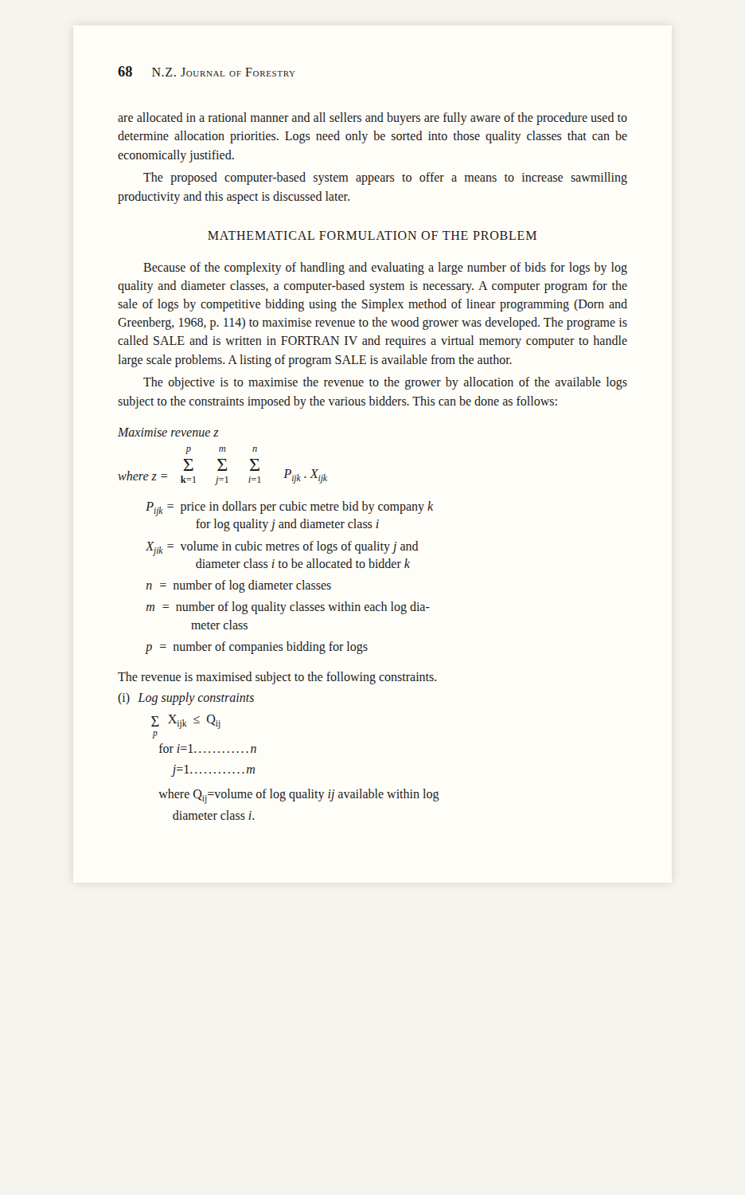68 N.Z. Journal of Forestry
are allocated in a rational manner and all sellers and buyers are fully aware of the procedure used to determine allocation priorities. Logs need only be sorted into those quality classes that can be economically justified.
The proposed computer-based system appears to offer a means to increase sawmilling productivity and this aspect is discussed later.
MATHEMATICAL FORMULATION OF THE PROBLEM
Because of the complexity of handling and evaluating a large number of bids for logs by log quality and diameter classes, a computer-based system is necessary. A computer program for the sale of logs by competitive bidding using the Simplex method of linear programming (Dorn and Greenberg, 1968, p. 114) to maximise revenue to the wood grower was developed. The programe is called SALE and is written in FORTRAN IV and requires a virtual memory computer to handle large scale problems. A listing of program SALE is available from the author.
The objective is to maximise the revenue to the grower by allocation of the available logs subject to the constraints imposed by the various bidders. This can be done as follows:
Maximise revenue z
where z = p Σ k=1 m Σ j=1 n Σ i=1 Pijk . Xijk
Pijk =
price in dollars per cubic metre bid by company kfor log quality j and diameter class i
Xjik =
volume in cubic metres of logs of quality j anddiameter class i to be allocated to bidder k
n =
number of log diameter classes
m =
number of log quality classes within each log dia-meter class
p =
number of companies bidding for logs
The revenue is maximised subject to the following constraints.
Log supply constraints
Σ p Xijk ≤ Qij
for i=1............ n
j=1............ m
where Qij=volume of log quality ij available within logdiameter class i.